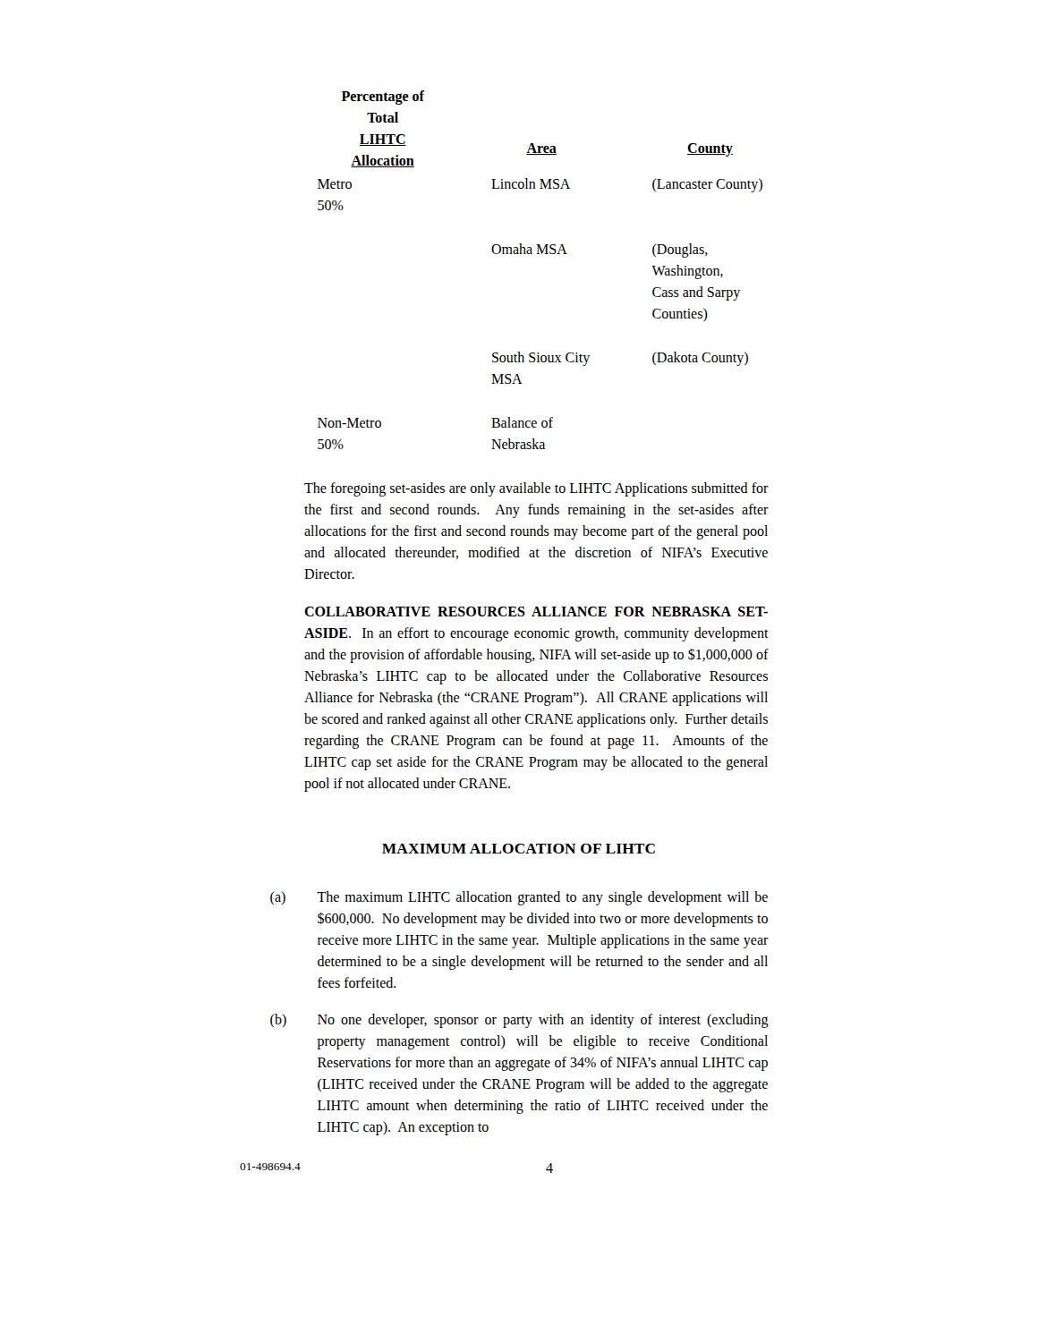| Percentage of Total LIHTC Allocation | Area | County |
| --- | --- | --- |
| Metro 50% | Lincoln MSA | (Lancaster County) |
| | Omaha MSA | (Douglas, Washington, Cass and Sarpy Counties) |
| | South Sioux City MSA | (Dakota County) |
| Non-Metro 50% | Balance of Nebraska | |
The foregoing set-asides are only available to LIHTC Applications submitted for the first and second rounds. Any funds remaining in the set-asides after allocations for the first and second rounds may become part of the general pool and allocated thereunder, modified at the discretion of NIFA’s Executive Director.
COLLABORATIVE RESOURCES ALLIANCE FOR NEBRASKA SET-ASIDE. In an effort to encourage economic growth, community development and the provision of affordable housing, NIFA will set-aside up to $1,000,000 of Nebraska’s LIHTC cap to be allocated under the Collaborative Resources Alliance for Nebraska (the “CRANE Program”). All CRANE applications will be scored and ranked against all other CRANE applications only. Further details regarding the CRANE Program can be found at page 11. Amounts of the LIHTC cap set aside for the CRANE Program may be allocated to the general pool if not allocated under CRANE.
MAXIMUM ALLOCATION OF LIHTC
(a)
The maximum LIHTC allocation granted to any single development will be $600,000. No development may be divided into two or more developments to receive more LIHTC in the same year. Multiple applications in the same year determined to be a single development will be returned to the sender and all fees forfeited.
(b)
No one developer, sponsor or party with an identity of interest (excluding property management control) will be eligible to receive Conditional Reservations for more than an aggregate of 34% of NIFA’s annual LIHTC cap (LIHTC received under the CRANE Program will be added to the aggregate LIHTC amount when determining the ratio of LIHTC received under the LIHTC cap). An exception to
01-498694.4
4